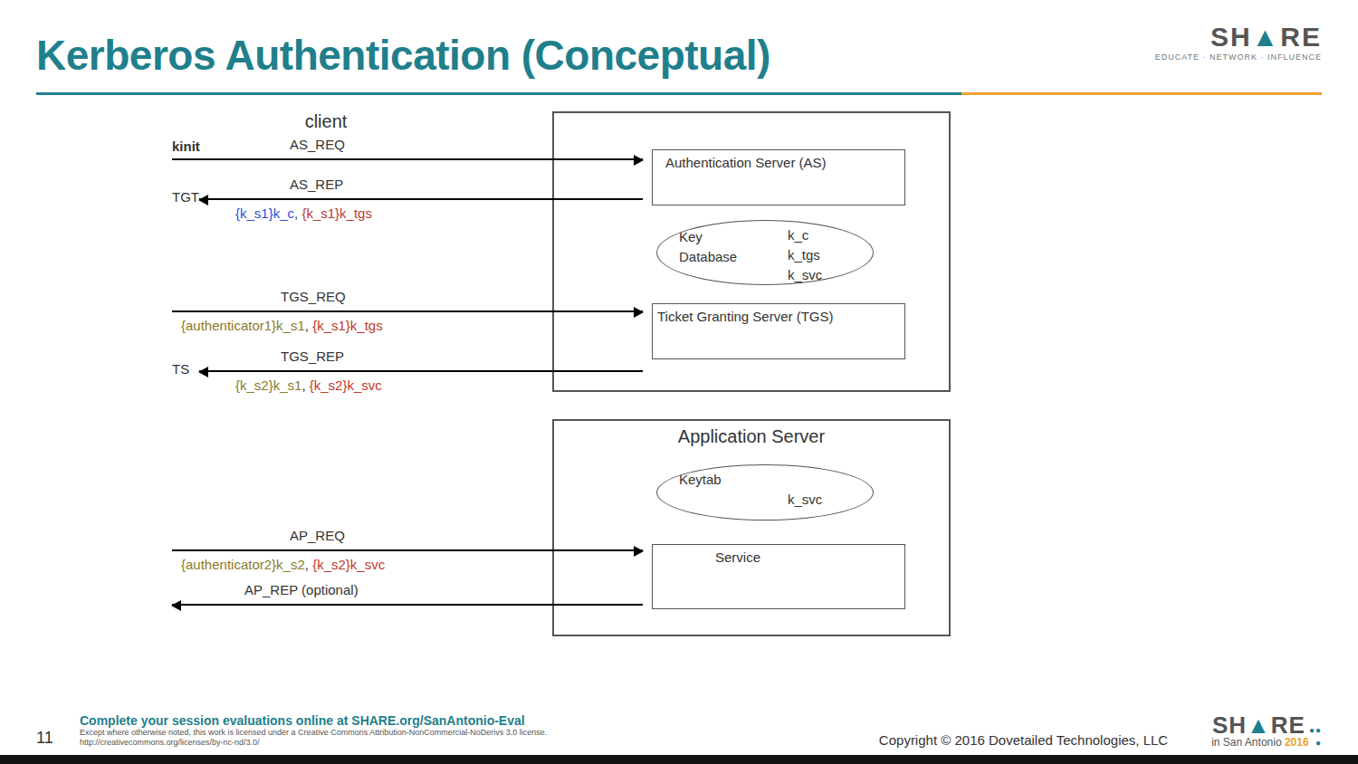Kerberos Authentication (Conceptual)
SH▲RE
EDUCATE · NETWORK · INFLUENCE
client
KDC
Authentication Server (AS)
Key
Database
k_c
k_tgs
k_svc
Ticket Granting Server (TGS)
kinit
AS_REQ
AS_REP
TGT
{k_s1}k_c, {k_s1}k_tgs
TGS_REQ
{authenticator1}k_s1, {k_s1}k_tgs
TGS_REP
TS
{k_s2}k_s1, {k_s2}k_svc
Application Server
Keytab
k_svc
Service
AP_REQ
{authenticator2}k_s2, {k_s2}k_svc
AP_REP (optional)
11
Complete your session evaluations online at SHARE.org/SanAntonio-Eval
Except where otherwise noted, this work is licensed under a Creative Commons Attribution-NonCommercial-NoDerivs 3.0 license.
http://creativecommons.org/licenses/by-nc-nd/3.0/
Copyright © 2016 Dovetailed Technologies, LLC
SH▲RE●●
in San Antonio 2016 ●